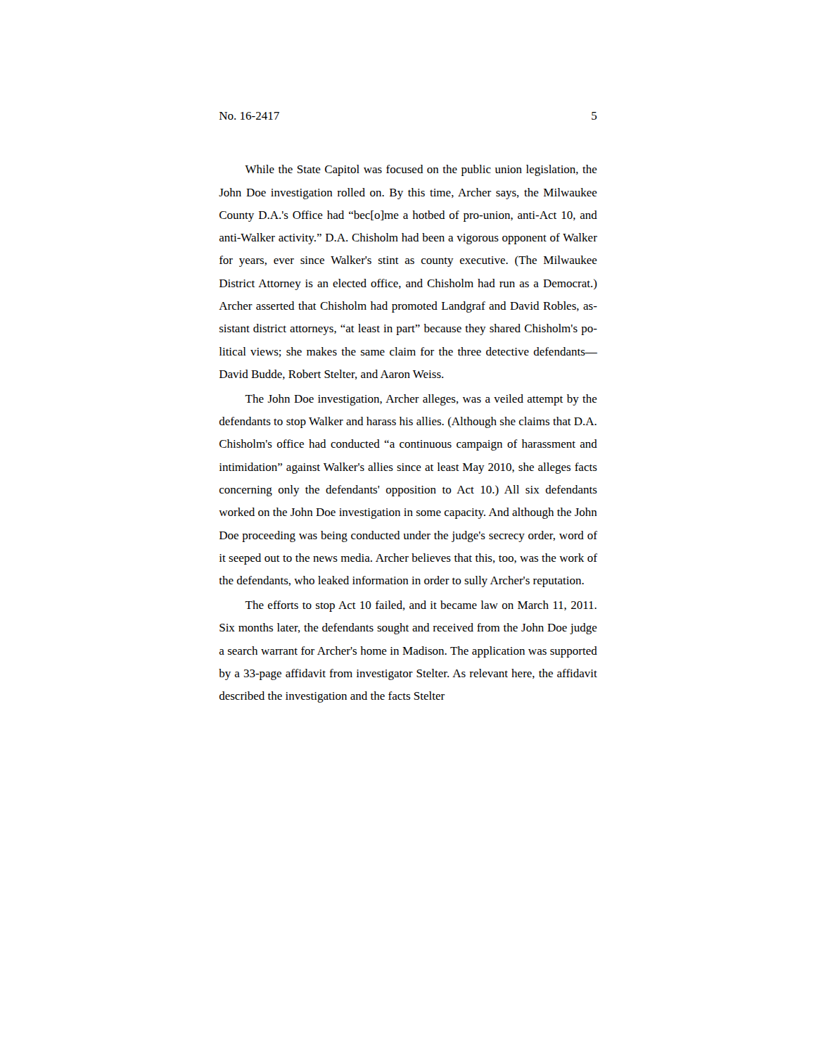No. 16-2417 5
While the State Capitol was focused on the public union legislation, the John Doe investigation rolled on. By this time, Archer says, the Milwaukee County D.A.'s Office had “bec[o]me a hotbed of pro-union, anti-Act 10, and anti-Walker activity.” D.A. Chisholm had been a vigorous opponent of Walker for years, ever since Walker's stint as county executive. (The Milwaukee District Attorney is an elected office, and Chisholm had run as a Democrat.) Archer asserted that Chisholm had promoted Landgraf and David Robles, assistant district attorneys, “at least in part” because they shared Chisholm's political views; she makes the same claim for the three detective defendants—David Budde, Robert Stelter, and Aaron Weiss.
The John Doe investigation, Archer alleges, was a veiled attempt by the defendants to stop Walker and harass his allies. (Although she claims that D.A. Chisholm's office had conducted “a continuous campaign of harassment and intimidation” against Walker's allies since at least May 2010, she alleges facts concerning only the defendants' opposition to Act 10.) All six defendants worked on the John Doe investigation in some capacity. And although the John Doe proceeding was being conducted under the judge's secrecy order, word of it seeped out to the news media. Archer believes that this, too, was the work of the defendants, who leaked information in order to sully Archer's reputation.
The efforts to stop Act 10 failed, and it became law on March 11, 2011. Six months later, the defendants sought and received from the John Doe judge a search warrant for Archer's home in Madison. The application was supported by a 33-page affidavit from investigator Stelter. As relevant here, the affidavit described the investigation and the facts Stelter